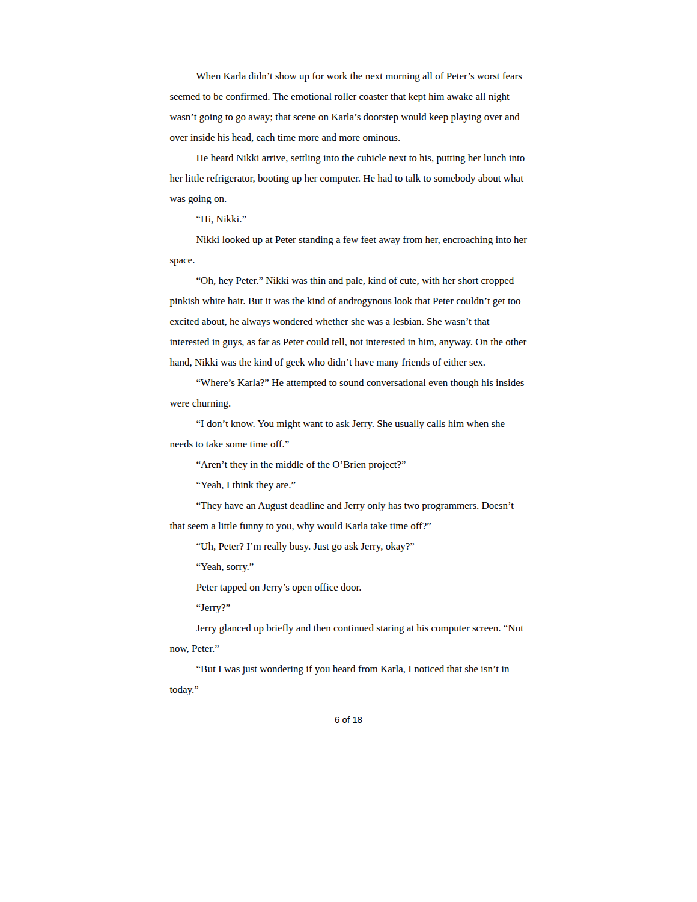When Karla didn’t show up for work the next morning all of Peter’s worst fears seemed to be confirmed. The emotional roller coaster that kept him awake all night wasn’t going to go away; that scene on Karla’s doorstep would keep playing over and over inside his head, each time more and more ominous.
He heard Nikki arrive, settling into the cubicle next to his, putting her lunch into her little refrigerator, booting up her computer. He had to talk to somebody about what was going on.
“Hi, Nikki.”
Nikki looked up at Peter standing a few feet away from her, encroaching into her space.
“Oh, hey Peter.” Nikki was thin and pale, kind of cute, with her short cropped pinkish white hair. But it was the kind of androgynous look that Peter couldn’t get too excited about, he always wondered whether she was a lesbian. She wasn’t that interested in guys, as far as Peter could tell, not interested in him, anyway. On the other hand, Nikki was the kind of geek who didn’t have many friends of either sex.
“Where’s Karla?” He attempted to sound conversational even though his insides were churning.
“I don’t know. You might want to ask Jerry. She usually calls him when she needs to take some time off.”
“Aren’t they in the middle of the O’Brien project?”
“Yeah, I think they are.”
“They have an August deadline and Jerry only has two programmers. Doesn’t that seem a little funny to you, why would Karla take time off?”
“Uh, Peter? I’m really busy. Just go ask Jerry, okay?”
“Yeah, sorry.”
Peter tapped on Jerry’s open office door.
“Jerry?”
Jerry glanced up briefly and then continued staring at his computer screen. “Not now, Peter.”
“But I was just wondering if you heard from Karla, I noticed that she isn’t in today.”
6 of 18